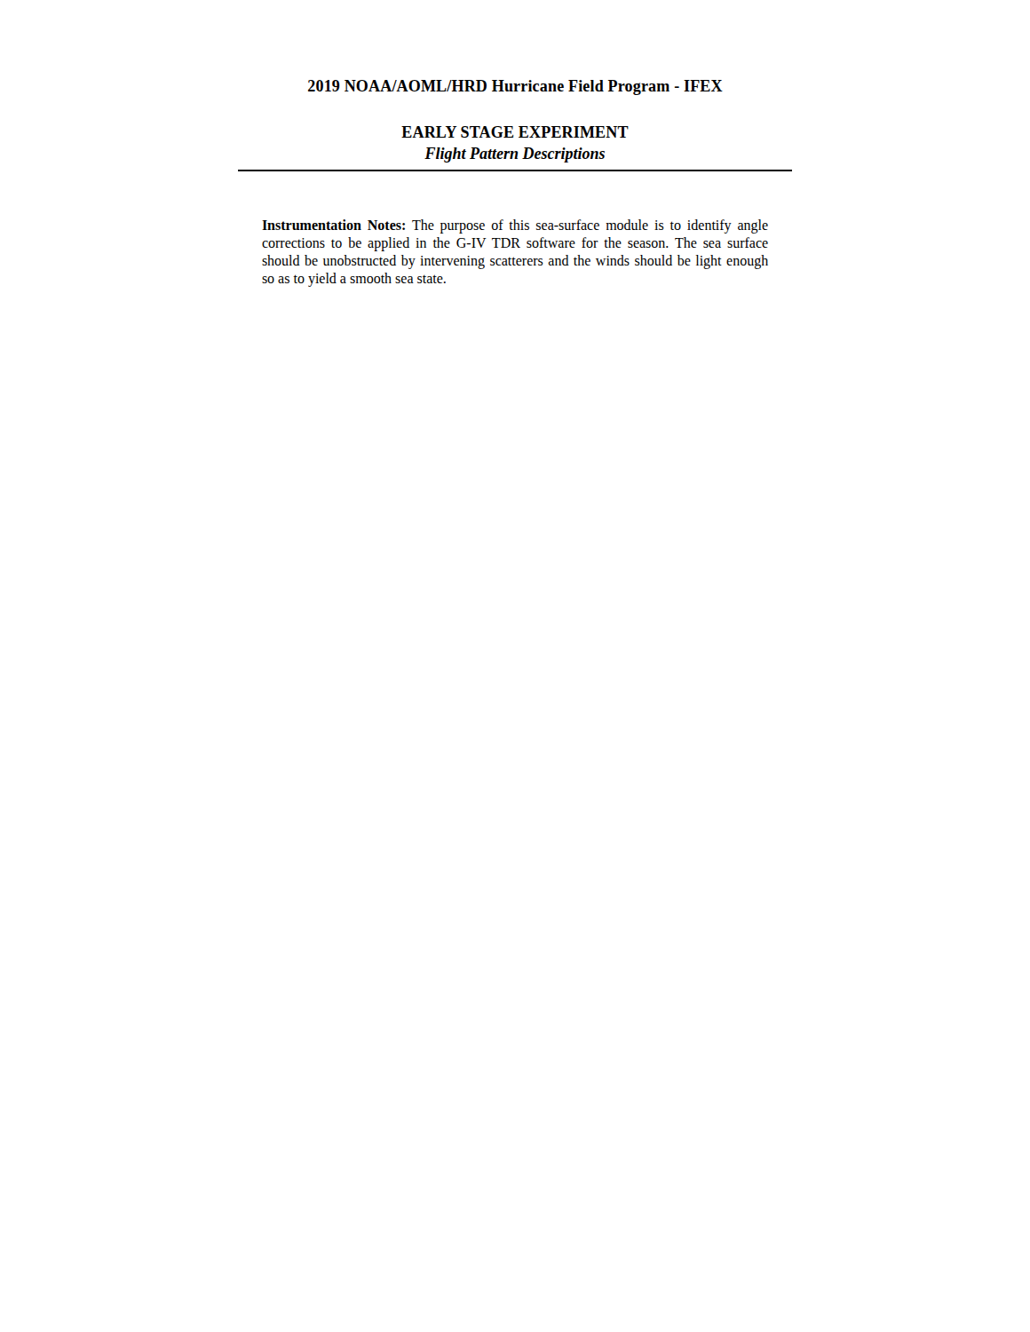2019 NOAA/AOML/HRD Hurricane Field Program - IFEX
EARLY STAGE EXPERIMENT
Flight Pattern Descriptions
Instrumentation Notes: The purpose of this sea-surface module is to identify angle corrections to be applied in the G-IV TDR software for the season. The sea surface should be unobstructed by intervening scatterers and the winds should be light enough so as to yield a smooth sea state.